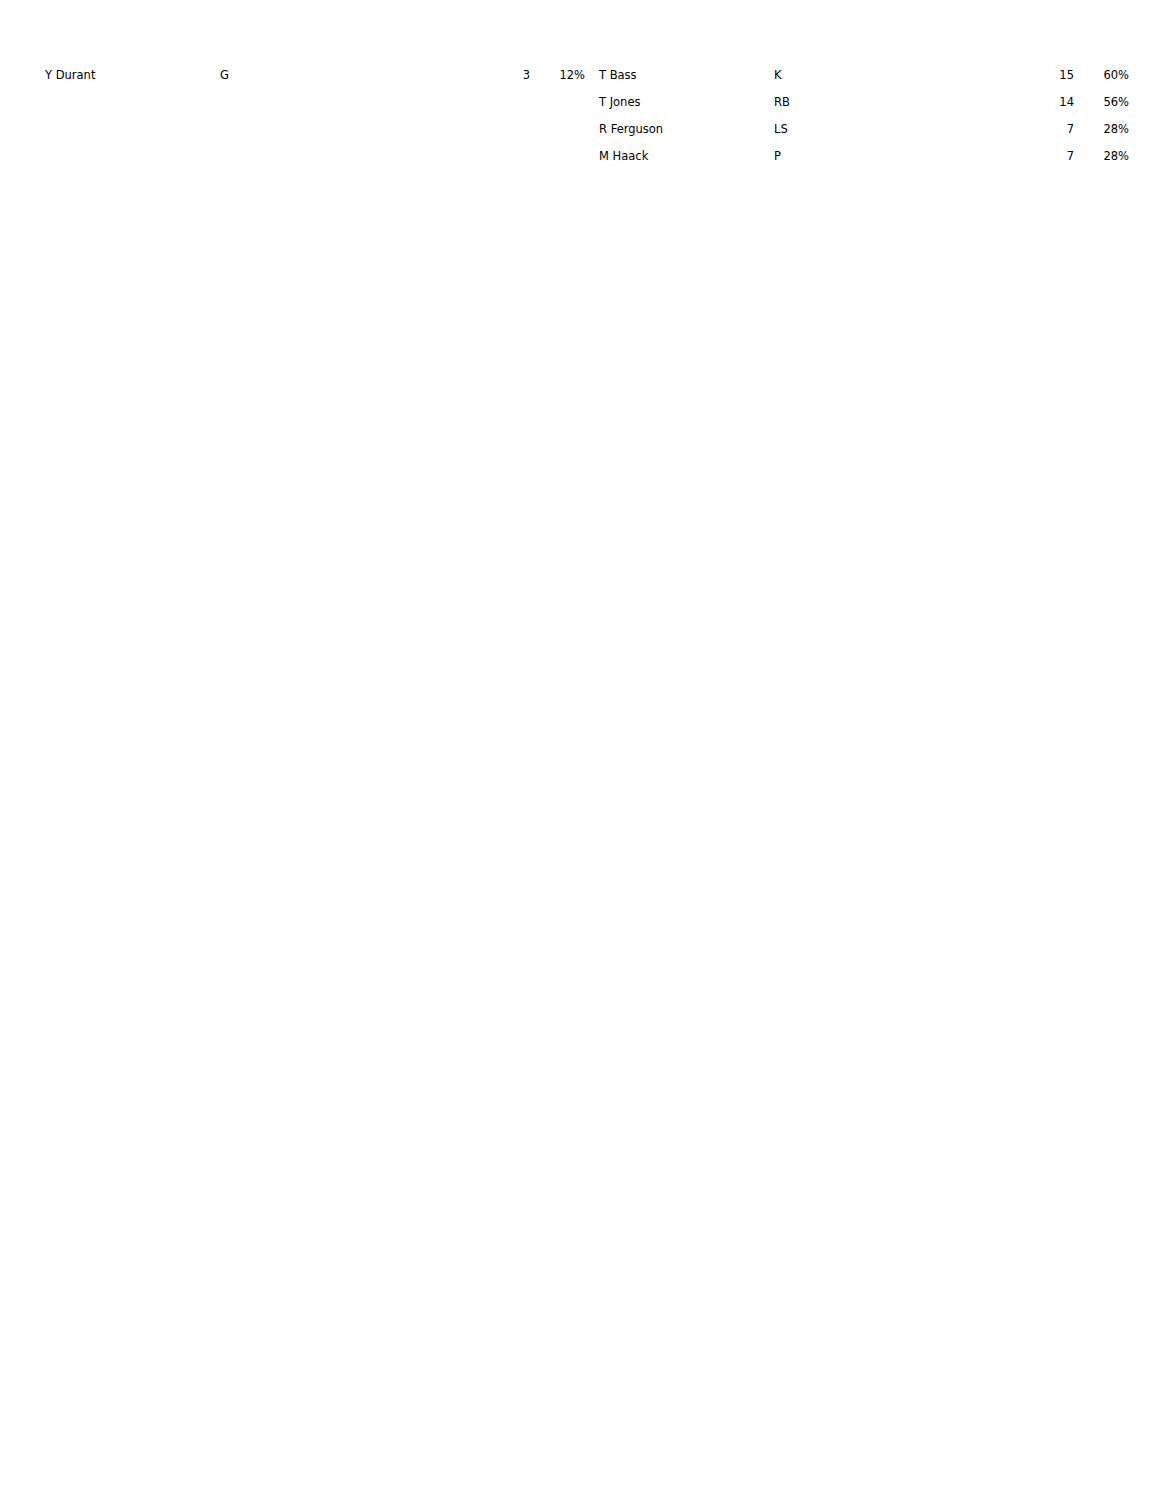| Y Durant | G | 3 | 12% | T Bass | K | 15 | 60% |
| | | | | T Jones | RB | 14 | 56% |
| | | | | R Ferguson | LS | 7 | 28% |
| | | | | M Haack | P | 7 | 28% |